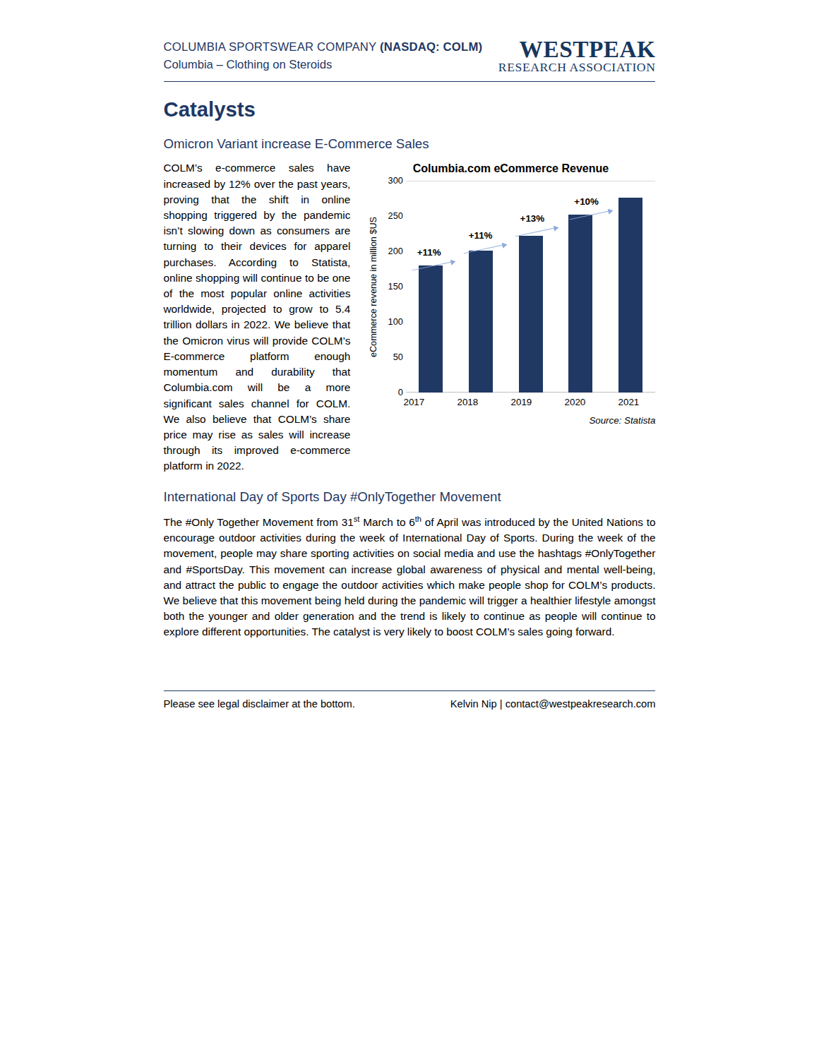COLUMBIA SPORTSWEAR COMPANY (NASDAQ: COLM)
Columbia – Clothing on Steroids
WESTPEAK
RESEARCH ASSOCIATION
Catalysts
Omicron Variant increase E-Commerce Sales
COLM’s e-commerce sales have increased by 12% over the past years, proving that the shift in online shopping triggered by the pandemic isn’t slowing down as consumers are turning to their devices for apparel purchases. According to Statista, online shopping will continue to be one of the most popular online activities worldwide, projected to grow to 5.4 trillion dollars in 2022. We believe that the Omicron virus will provide COLM’s E-commerce platform enough momentum and durability that Columbia.com will be a more significant sales channel for COLM. We also believe that COLM’s share price may rise as sales will increase through its improved e-commerce platform in 2022.
Columbia.com eCommerce Revenue
eCommerce revenue in million $US
300 250 200 150 100 50 0
+11%
+11%
+13%
+10%
20172018201920202021
Source: Statista
International Day of Sports Day #OnlyTogether Movement
The #Only Together Movement from 31st March to 6th of April was introduced by the United Nations to encourage outdoor activities during the week of International Day of Sports. During the week of the movement, people may share sporting activities on social media and use the hashtags #OnlyTogether and #SportsDay. This movement can increase global awareness of physical and mental well-being, and attract the public to engage the outdoor activities which make people shop for COLM’s products. We believe that this movement being held during the pandemic will trigger a healthier lifestyle amongst both the younger and older generation and the trend is likely to continue as people will continue to explore different opportunities. The catalyst is very likely to boost COLM’s sales going forward.
Please see legal disclaimer at the bottom.
Kelvin Nip | contact@westpeakresearch.com